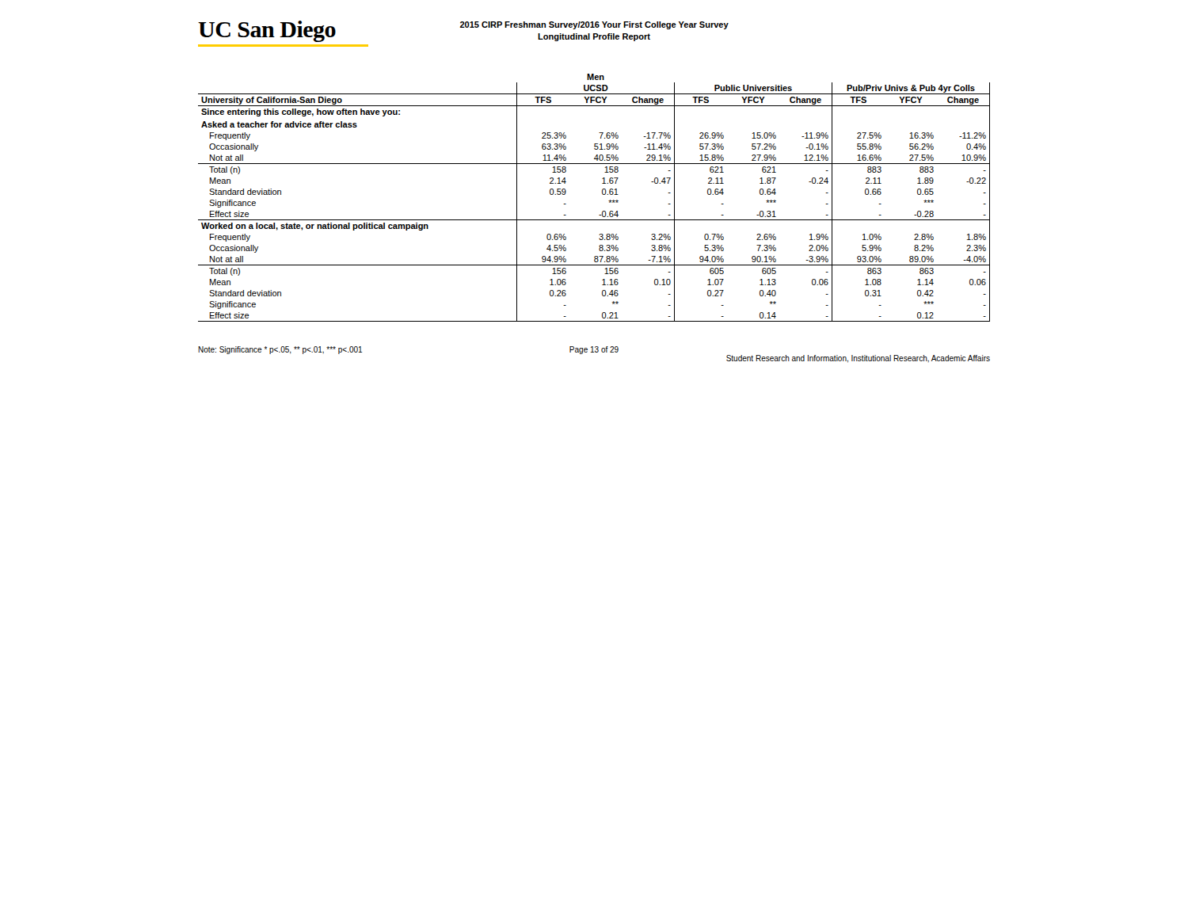UC San Diego
2015 CIRP Freshman Survey/2016 Your First College Year Survey
Longitudinal Profile Report
| | Men | | |
| | UCSD | Public Universities | Pub/Priv Univs & Pub 4yr Colls |
| University of California-San Diego | TFS | YFCY | Change | TFS | YFCY | Change | TFS | YFCY | Change |
| Since entering this college, how often have you: | | | | | | | | | |
| Asked a teacher for advice after class | | | | | | | | | |
| Frequently | 25.3% | 7.6% | -17.7% | 26.9% | 15.0% | -11.9% | 27.5% | 16.3% | -11.2% |
| Occasionally | 63.3% | 51.9% | -11.4% | 57.3% | 57.2% | -0.1% | 55.8% | 56.2% | 0.4% |
| Not at all | 11.4% | 40.5% | 29.1% | 15.8% | 27.9% | 12.1% | 16.6% | 27.5% | 10.9% |
| Total (n) | 158 | 158 | - | 621 | 621 | - | 883 | 883 | - |
| Mean | 2.14 | 1.67 | -0.47 | 2.11 | 1.87 | -0.24 | 2.11 | 1.89 | -0.22 |
| Standard deviation | 0.59 | 0.61 | - | 0.64 | 0.64 | - | 0.66 | 0.65 | - |
| Significance | - | *** | - | - | *** | - | - | *** | - |
| Effect size | - | -0.64 | - | - | -0.31 | - | - | -0.28 | - |
| Worked on a local, state, or national political campaign | | | | | | | | | |
| Frequently | 0.6% | 3.8% | 3.2% | 0.7% | 2.6% | 1.9% | 1.0% | 2.8% | 1.8% |
| Occasionally | 4.5% | 8.3% | 3.8% | 5.3% | 7.3% | 2.0% | 5.9% | 8.2% | 2.3% |
| Not at all | 94.9% | 87.8% | -7.1% | 94.0% | 90.1% | -3.9% | 93.0% | 89.0% | -4.0% |
| Total (n) | 156 | 156 | - | 605 | 605 | - | 863 | 863 | - |
| Mean | 1.06 | 1.16 | 0.10 | 1.07 | 1.13 | 0.06 | 1.08 | 1.14 | 0.06 |
| Standard deviation | 0.26 | 0.46 | - | 0.27 | 0.40 | - | 0.31 | 0.42 | - |
| Significance | - | ** | - | - | ** | - | - | *** | - |
| Effect size | - | 0.21 | - | - | 0.14 | - | - | 0.12 | - |
Note: Significance * p<.05, ** p<.01, *** p<.001
Page 13 of 29
Student Research and Information, Institutional Research, Academic Affairs